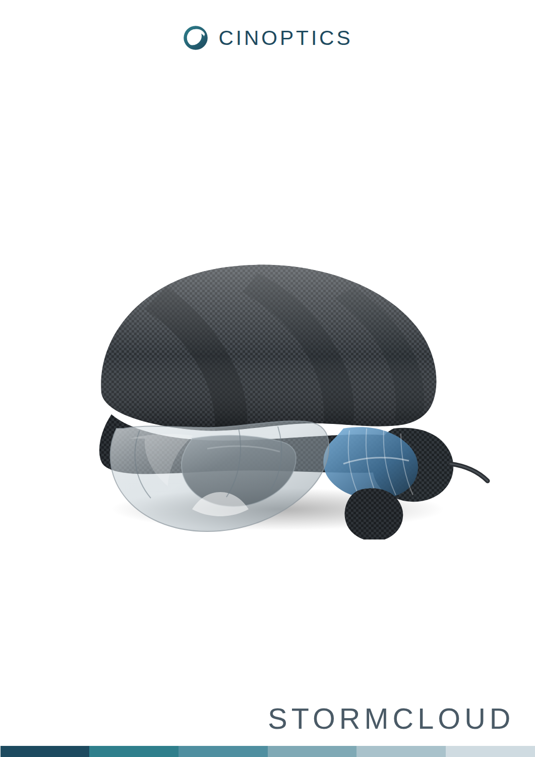CINOPTICS
Stormcloud helmet A dark carbon-fibre augmented-reality helmet with a clear visor and tinted inner lenses, shown in three-quarter view on a white background.
STORMCLOUD